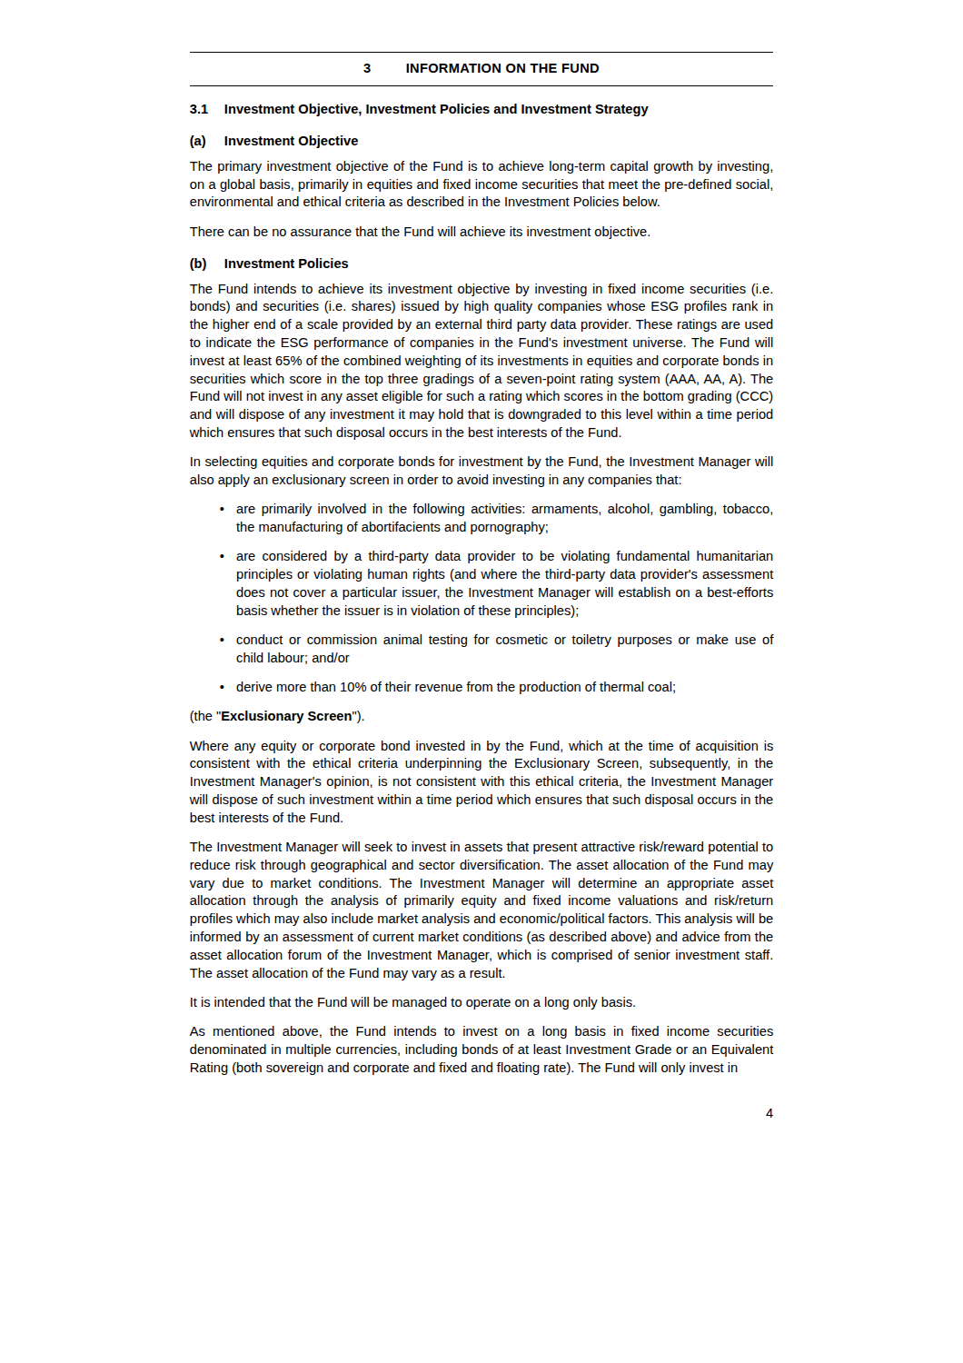3 INFORMATION ON THE FUND
3.1 Investment Objective, Investment Policies and Investment Strategy
(a) Investment Objective
The primary investment objective of the Fund is to achieve long-term capital growth by investing, on a global basis, primarily in equities and fixed income securities that meet the pre-defined social, environmental and ethical criteria as described in the Investment Policies below.
There can be no assurance that the Fund will achieve its investment objective.
(b) Investment Policies
The Fund intends to achieve its investment objective by investing in fixed income securities (i.e. bonds) and securities (i.e. shares) issued by high quality companies whose ESG profiles rank in the higher end of a scale provided by an external third party data provider. These ratings are used to indicate the ESG performance of companies in the Fund's investment universe. The Fund will invest at least 65% of the combined weighting of its investments in equities and corporate bonds in securities which score in the top three gradings of a seven-point rating system (AAA, AA, A). The Fund will not invest in any asset eligible for such a rating which scores in the bottom grading (CCC) and will dispose of any investment it may hold that is downgraded to this level within a time period which ensures that such disposal occurs in the best interests of the Fund.
In selecting equities and corporate bonds for investment by the Fund, the Investment Manager will also apply an exclusionary screen in order to avoid investing in any companies that:
are primarily involved in the following activities: armaments, alcohol, gambling, tobacco, the manufacturing of abortifacients and pornography;
are considered by a third-party data provider to be violating fundamental humanitarian principles or violating human rights (and where the third-party data provider's assessment does not cover a particular issuer, the Investment Manager will establish on a best-efforts basis whether the issuer is in violation of these principles);
conduct or commission animal testing for cosmetic or toiletry purposes or make use of child labour; and/or
derive more than 10% of their revenue from the production of thermal coal;
(the "Exclusionary Screen").
Where any equity or corporate bond invested in by the Fund, which at the time of acquisition is consistent with the ethical criteria underpinning the Exclusionary Screen, subsequently, in the Investment Manager's opinion, is not consistent with this ethical criteria, the Investment Manager will dispose of such investment within a time period which ensures that such disposal occurs in the best interests of the Fund.
The Investment Manager will seek to invest in assets that present attractive risk/reward potential to reduce risk through geographical and sector diversification. The asset allocation of the Fund may vary due to market conditions. The Investment Manager will determine an appropriate asset allocation through the analysis of primarily equity and fixed income valuations and risk/return profiles which may also include market analysis and economic/political factors. This analysis will be informed by an assessment of current market conditions (as described above) and advice from the asset allocation forum of the Investment Manager, which is comprised of senior investment staff. The asset allocation of the Fund may vary as a result.
It is intended that the Fund will be managed to operate on a long only basis.
As mentioned above, the Fund intends to invest on a long basis in fixed income securities denominated in multiple currencies, including bonds of at least Investment Grade or an Equivalent Rating (both sovereign and corporate and fixed and floating rate). The Fund will only invest in
4